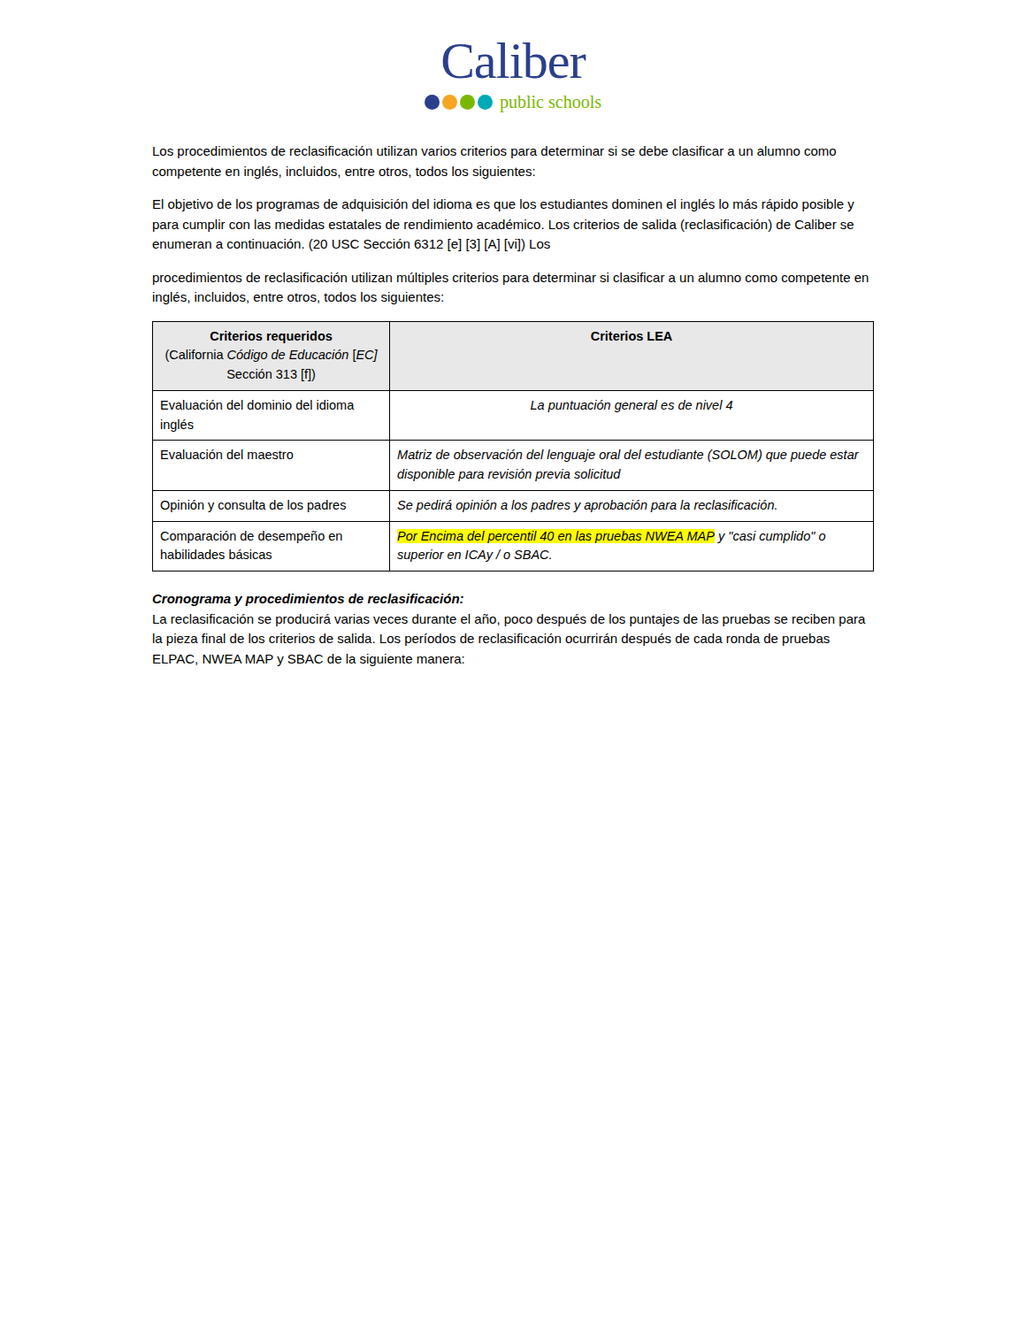Caliber
public schools
Los procedimientos de reclasificación utilizan varios criterios para determinar si se debe clasificar a un alumno como competente en inglés, incluidos, entre otros, todos los siguientes:
El objetivo de los programas de adquisición del idioma es que los estudiantes dominen el inglés lo más rápido posible y para cumplir con las medidas estatales de rendimiento académico. Los criterios de salida (reclasificación) de Caliber se enumeran a continuación. (20 USC Sección 6312 [e] [3] [A] [vi]) Los
procedimientos de reclasificación utilizan múltiples criterios para determinar si clasificar a un alumno como competente en inglés, incluidos, entre otros, todos los siguientes:
| Criterios requeridos (California Código de Educación [ EC] Sección 313 [f]) | Criterios LEA |
| --- | --- |
| Evaluación del dominio del idioma inglés | La puntuación general es de nivel 4 |
| Evaluación del maestro | Matriz de observación del lenguaje oral del estudiante (SOLOM) que puede estar disponible para revisión previa solicitud |
| Opinión y consulta de los padres | Se pedirá opinión a los padres y aprobación para la reclasificación. |
| Comparación de desempeño en habilidades básicas | Por Encima del percentil 40 en las pruebas NWEA MAP y "casi cumplido" o superior en ICAy / o SBAC. |
Cronograma y procedimientos de reclasificación:
La reclasificación se producirá varias veces durante el año, poco después de los puntajes de las pruebas se reciben para la pieza final de los criterios de salida. Los períodos de reclasificación ocurrirán después de cada ronda de pruebas ELPAC, NWEA MAP y SBAC de la siguiente manera: